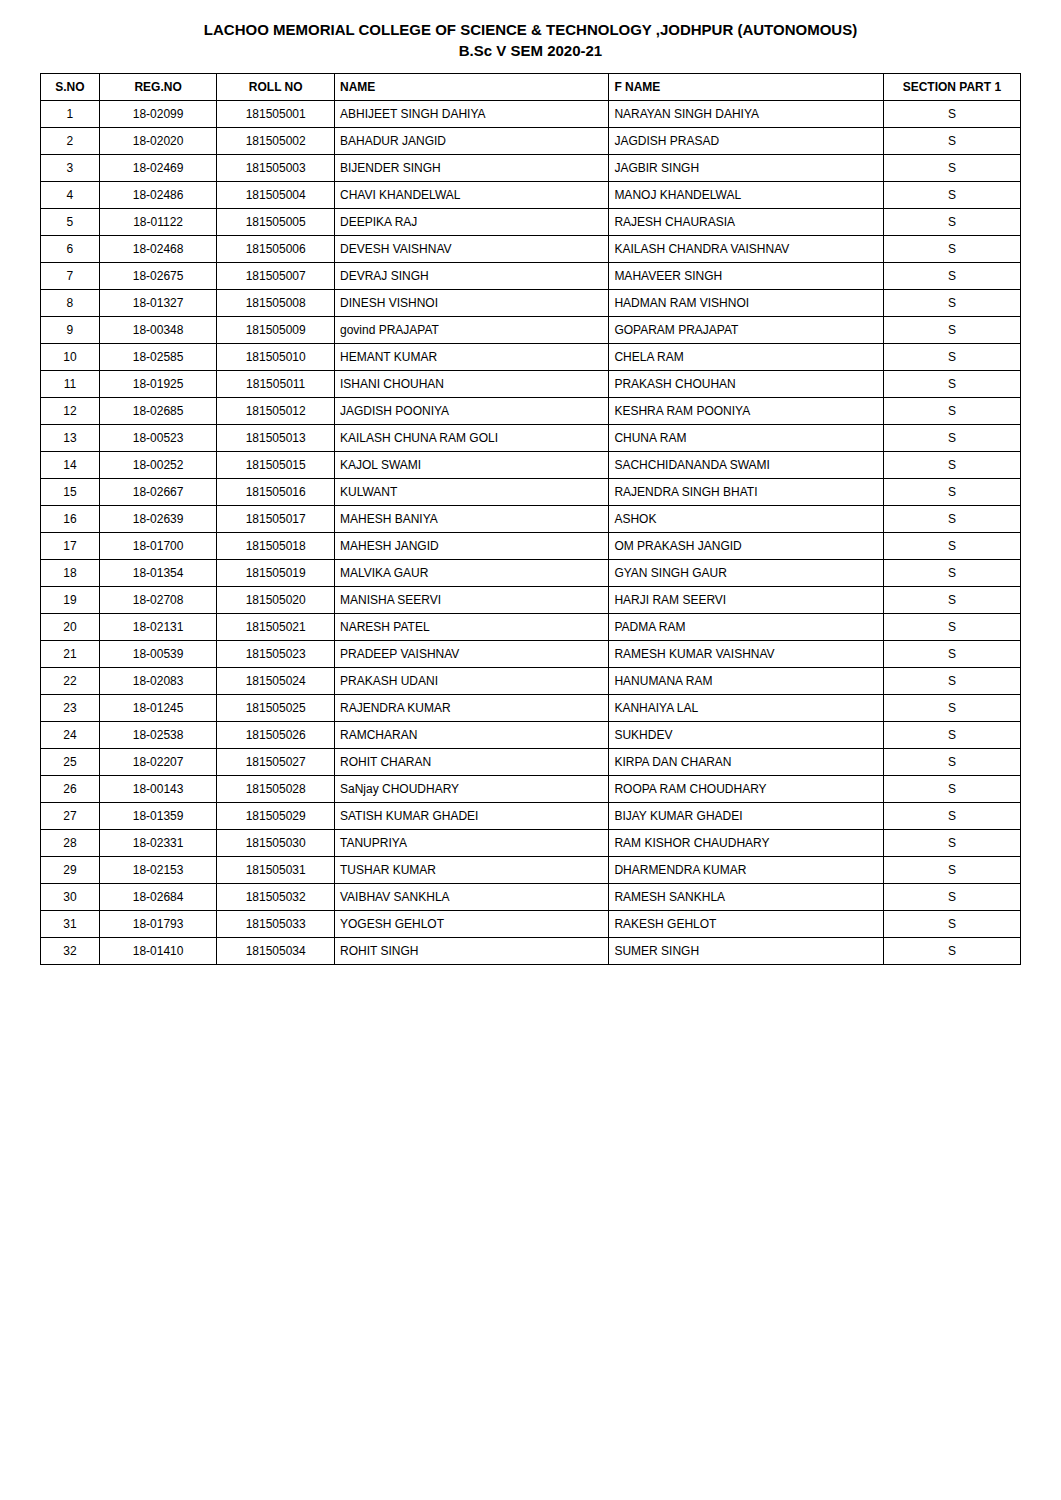LACHOO MEMORIAL COLLEGE OF SCIENCE & TECHNOLOGY ,JODHPUR (AUTONOMOUS)
B.Sc V SEM 2020-21
| S.NO | REG.NO | ROLL NO | NAME | F NAME | SECTION PART 1 |
| --- | --- | --- | --- | --- | --- |
| 1 | 18-02099 | 181505001 | ABHIJEET SINGH DAHIYA | NARAYAN SINGH DAHIYA | S |
| 2 | 18-02020 | 181505002 | BAHADUR JANGID | JAGDISH PRASAD | S |
| 3 | 18-02469 | 181505003 | BIJENDER SINGH | JAGBIR SINGH | S |
| 4 | 18-02486 | 181505004 | CHAVI KHANDELWAL | MANOJ KHANDELWAL | S |
| 5 | 18-01122 | 181505005 | DEEPIKA RAJ | RAJESH CHAURASIA | S |
| 6 | 18-02468 | 181505006 | DEVESH VAISHNAV | KAILASH CHANDRA VAISHNAV | S |
| 7 | 18-02675 | 181505007 | DEVRAJ SINGH | MAHAVEER SINGH | S |
| 8 | 18-01327 | 181505008 | DINESH VISHNOI | HADMAN RAM VISHNOI | S |
| 9 | 18-00348 | 181505009 | govind PRAJAPAT | GOPARAM PRAJAPAT | S |
| 10 | 18-02585 | 181505010 | HEMANT KUMAR | CHELA RAM | S |
| 11 | 18-01925 | 181505011 | ISHANI CHOUHAN | PRAKASH CHOUHAN | S |
| 12 | 18-02685 | 181505012 | JAGDISH POONIYA | KESHRA RAM POONIYA | S |
| 13 | 18-00523 | 181505013 | KAILASH CHUNA RAM GOLI | CHUNA RAM | S |
| 14 | 18-00252 | 181505015 | KAJOL SWAMI | SACHCHIDANANDA SWAMI | S |
| 15 | 18-02667 | 181505016 | KULWANT | RAJENDRA SINGH BHATI | S |
| 16 | 18-02639 | 181505017 | MAHESH BANIYA | ASHOK | S |
| 17 | 18-01700 | 181505018 | MAHESH JANGID | OM PRAKASH JANGID | S |
| 18 | 18-01354 | 181505019 | MALVIKA GAUR | GYAN SINGH GAUR | S |
| 19 | 18-02708 | 181505020 | MANISHA SEERVI | HARJI RAM SEERVI | S |
| 20 | 18-02131 | 181505021 | NARESH PATEL | PADMA RAM | S |
| 21 | 18-00539 | 181505023 | PRADEEP VAISHNAV | RAMESH KUMAR VAISHNAV | S |
| 22 | 18-02083 | 181505024 | PRAKASH UDANI | HANUMANA RAM | S |
| 23 | 18-01245 | 181505025 | RAJENDRA KUMAR | KANHAIYA LAL | S |
| 24 | 18-02538 | 181505026 | RAMCHARAN | SUKHDEV | S |
| 25 | 18-02207 | 181505027 | ROHIT CHARAN | KIRPA DAN CHARAN | S |
| 26 | 18-00143 | 181505028 | SaNjay CHOUDHARY | ROOPA RAM CHOUDHARY | S |
| 27 | 18-01359 | 181505029 | SATISH KUMAR GHADEI | BIJAY KUMAR GHADEI | S |
| 28 | 18-02331 | 181505030 | TANUPRIYA | RAM KISHOR CHAUDHARY | S |
| 29 | 18-02153 | 181505031 | TUSHAR KUMAR | DHARMENDRA KUMAR | S |
| 30 | 18-02684 | 181505032 | VAIBHAV SANKHLA | RAMESH SANKHLA | S |
| 31 | 18-01793 | 181505033 | YOGESH GEHLOT | RAKESH GEHLOT | S |
| 32 | 18-01410 | 181505034 | ROHIT SINGH | SUMER SINGH | S |